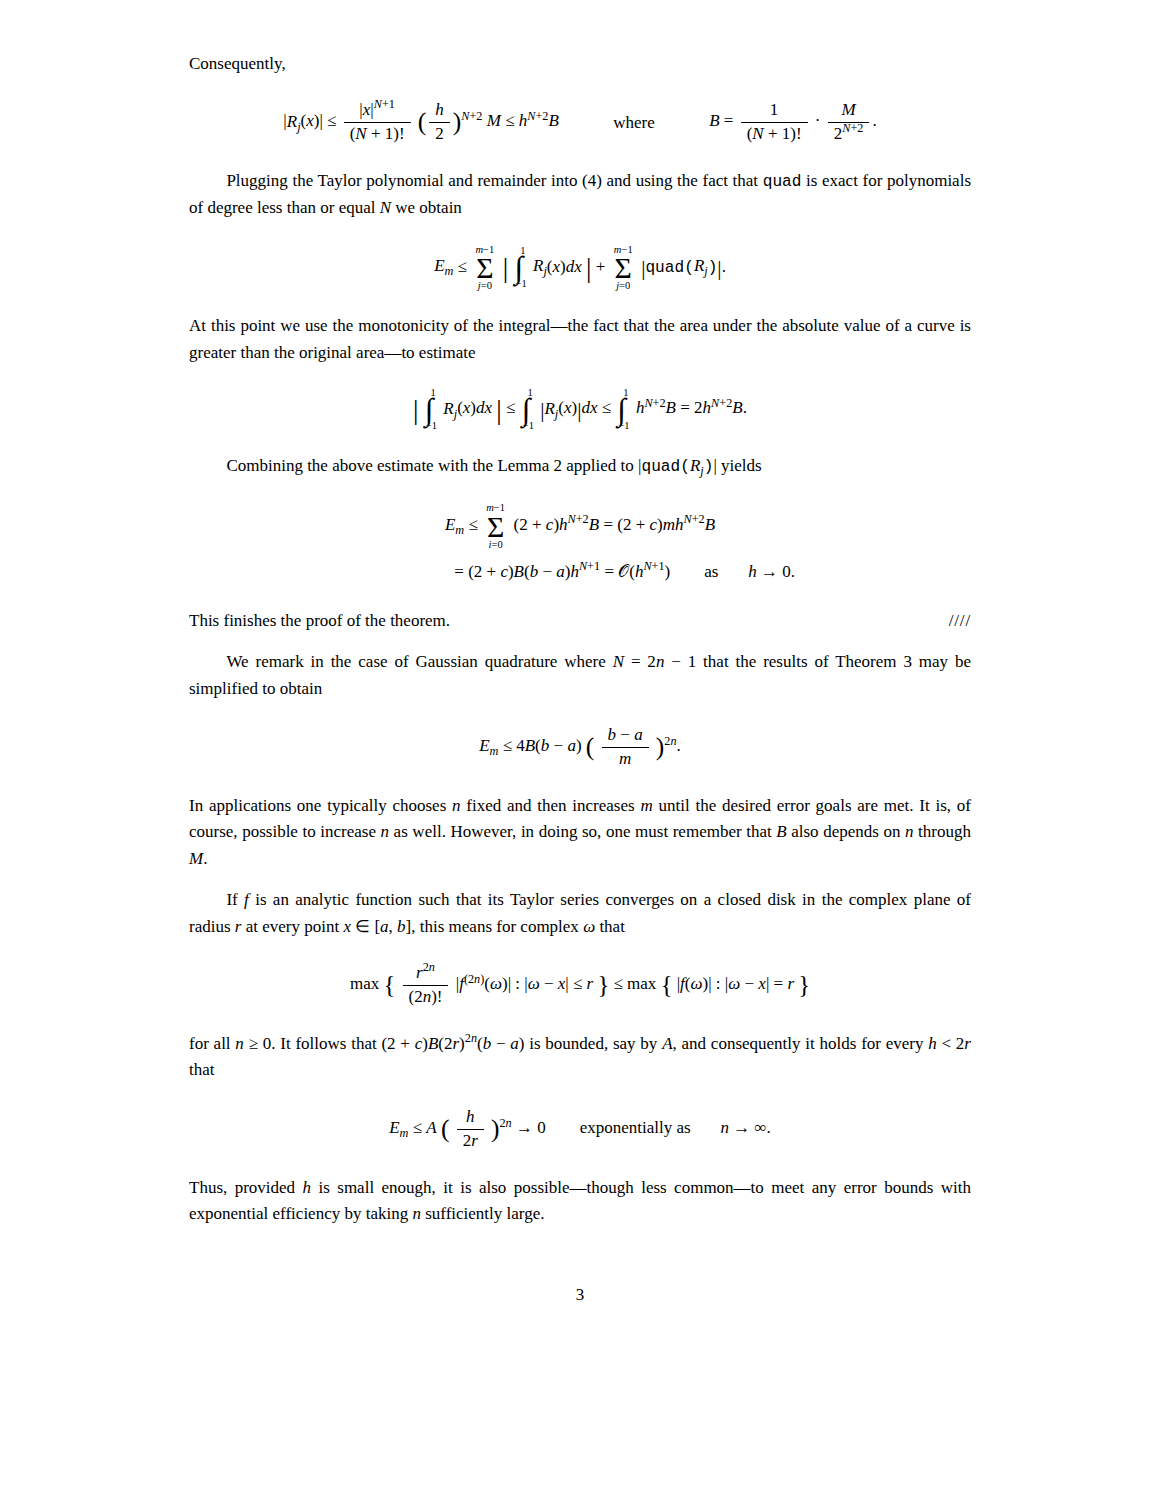Consequently,
|Rj(x)| ≤ |x|N+1 (N + 1)! (h 2)N+2 M ≤ hN+2B where B = 1 (N + 1)! · M 2N+2 .
Plugging the Taylor polynomial and remainder into (4) and using the fact that quad is exact for polynomials of degree less than or equal N we obtain
Em ≤ m−1 Σ j=0 | 1 ∫ −1 Rj(x)dx | + m−1 Σ j=0 |quad(Rj)|.
At this point we use the monotonicity of the integral—the fact that the area under the absolute value of a curve is greater than the original area—to estimate
| 1 ∫ −1 Rj(x)dx | ≤ 1 ∫ −1 |Rj(x)|dx ≤ 1 ∫ −1 hN+2B = 2hN+2B.
Combining the above estimate with the Lemma 2 applied to |quad(Rj)| yields
Em ≤ m−1 Σ i=0 (2 + c)hN+2B = (2 + c)mhN+2B = (2 + c)B(b − a)hN+1 = 𝒪(hN+1) as h → 0.
This finishes the proof of the theorem. ////
We remark in the case of Gaussian quadrature where N = 2n − 1 that the results of Theorem 3 may be simplified to obtain
Em ≤ 4B(b − a) ( b − a m )2n.
In applications one typically chooses n fixed and then increases m until the desired error goals are met. It is, of course, possible to increase n as well. However, in doing so, one must remember that B also depends on n through M.
If f is an analytic function such that its Taylor series converges on a closed disk in the complex plane of radius r at every point x ∈ [a, b], this means for complex ω that
max { r2n (2n)! |f(2n)(ω)| : |ω − x| ≤ r } ≤ max { |f(ω)| : |ω − x| = r }
for all n ≥ 0. It follows that (2 + c)B(2r)2n(b − a) is bounded, say by A, and consequently it holds for every h < 2r that
Em ≤ A ( h 2r )2n → 0 exponentially as n → ∞.
Thus, provided h is small enough, it is also possible—though less common—to meet any error bounds with exponential efficiency by taking n sufficiently large.
3